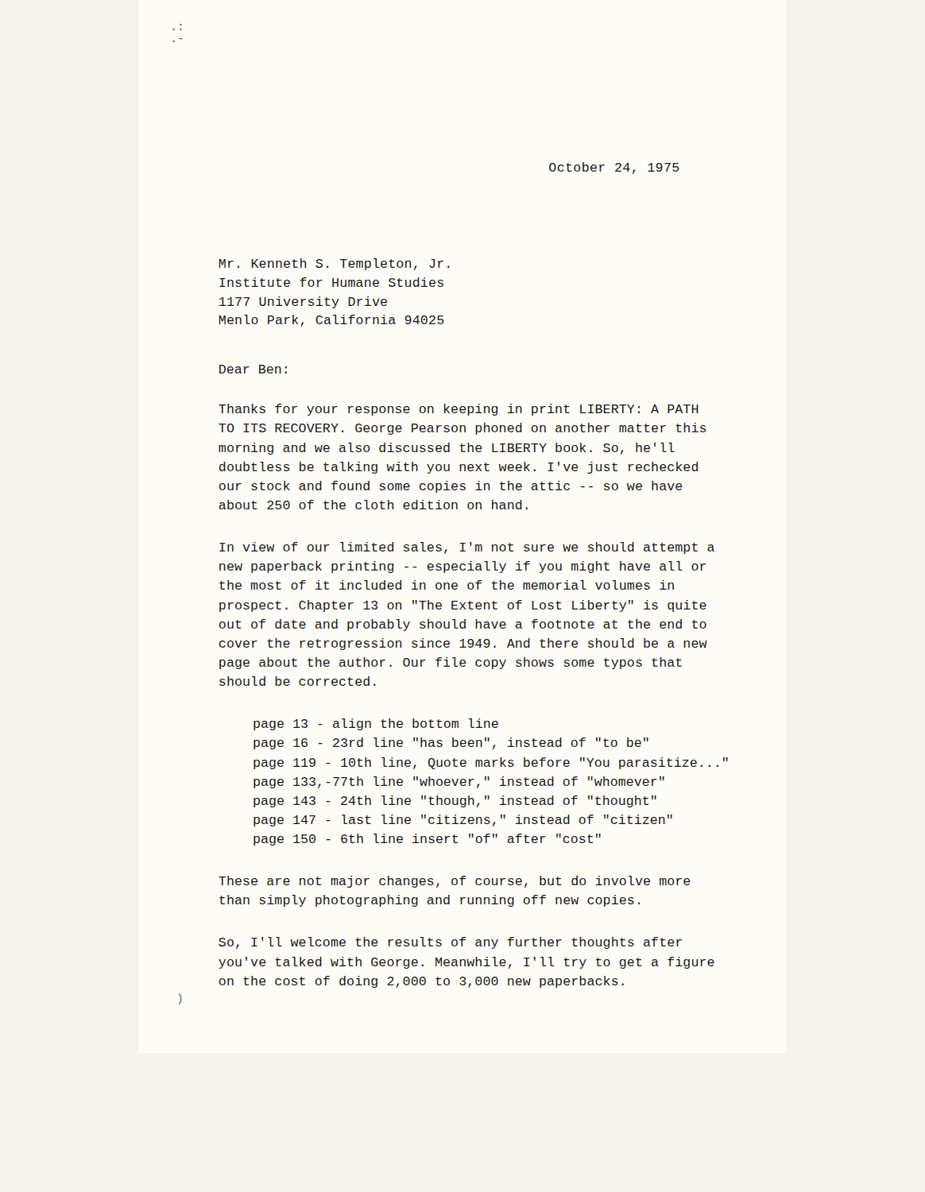.: .-
October 24, 1975
Mr. Kenneth S. Templeton, Jr.
Institute for Humane Studies
1177 University Drive
Menlo Park, California 94025
Dear Ben:
Thanks for your response on keeping in print LIBERTY: A PATH TO ITS RECOVERY. George Pearson phoned on another matter this morning and we also discussed the LIBERTY book. So, he'll doubtless be talking with you next week. I've just rechecked our stock and found some copies in the attic -- so we have about 250 of the cloth edition on hand.
In view of our limited sales, I'm not sure we should attempt a new paperback printing -- especially if you might have all or the most of it included in one of the memorial volumes in prospect. Chapter 13 on "The Extent of Lost Liberty" is quite out of date and probably should have a footnote at the end to cover the retrogression since 1949. And there should be a new page about the author. Our file copy shows some typos that should be corrected.
page 13 - align the bottom line
page 16 - 23rd line "has been", instead of "to be"
page 119 - 10th line, Quote marks before "You parasitize..."
page 133,-77th line "whoever," instead of "whomever"
page 143 - 24th line "though," instead of "thought"
page 147 - last line "citizens," instead of "citizen"
page 150 - 6th line insert "of" after "cost"
These are not major changes, of course, but do involve more than simply photographing and running off new copies.
So, I'll welcome the results of any further thoughts after you've talked with George. Meanwhile, I'll try to get a figure on the cost of doing 2,000 to 3,000 new paperbacks.
)